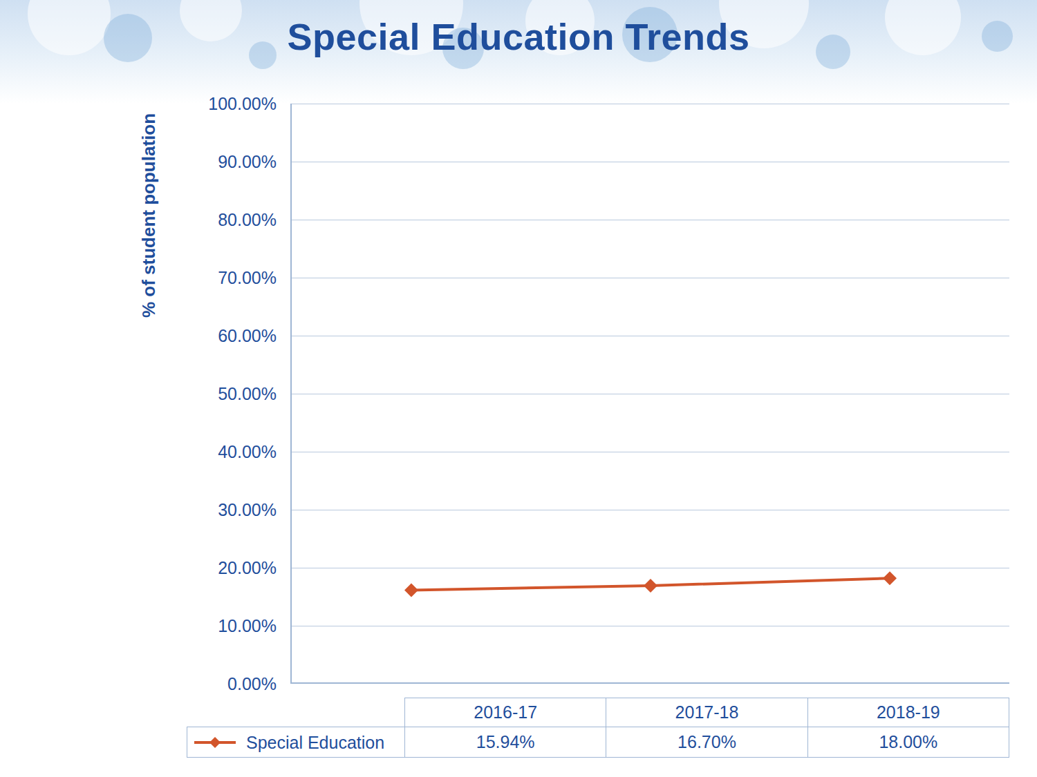Special Education Trends
% of student population
0.00%
10.00%
20.00%
30.00%
40.00%
50.00%
60.00%
70.00%
80.00%
90.00%
100.00%
| | 2016-17 | 2017-18 | 2018-19 |
| --- | --- | --- | --- |
| Special Education | 15.94% | 16.70% | 18.00% |